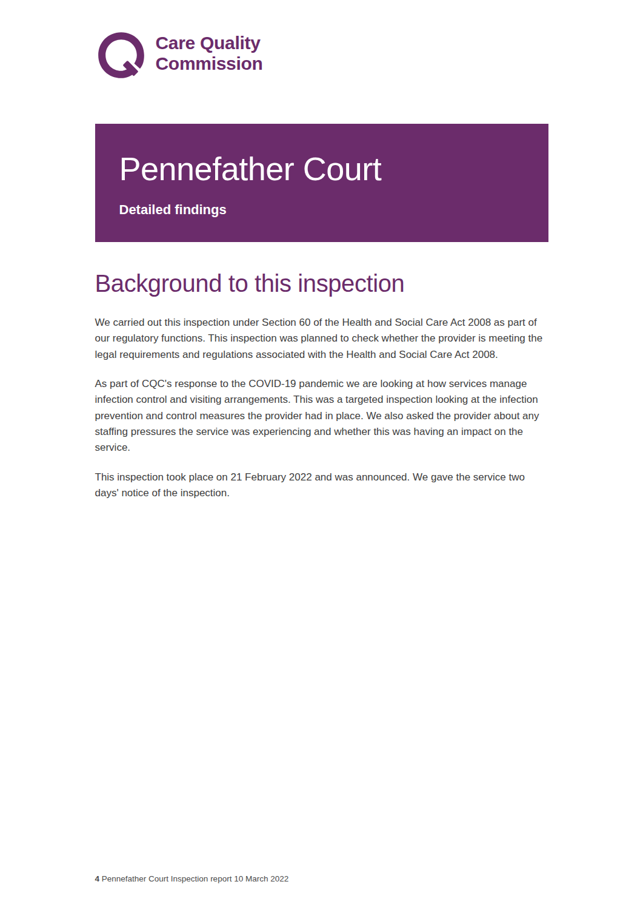Care Quality
Commission
Pennefather Court
Detailed findings
Background to this inspection
We carried out this inspection under Section 60 of the Health and Social Care Act 2008 as part of our regulatory functions. This inspection was planned to check whether the provider is meeting the legal requirements and regulations associated with the Health and Social Care Act 2008.
As part of CQC's response to the COVID-19 pandemic we are looking at how services manage infection control and visiting arrangements. This was a targeted inspection looking at the infection prevention and control measures the provider had in place. We also asked the provider about any staffing pressures the service was experiencing and whether this was having an impact on the service.
This inspection took place on 21 February 2022 and was announced. We gave the service two days' notice of the inspection.
4 Pennefather Court Inspection report 10 March 2022